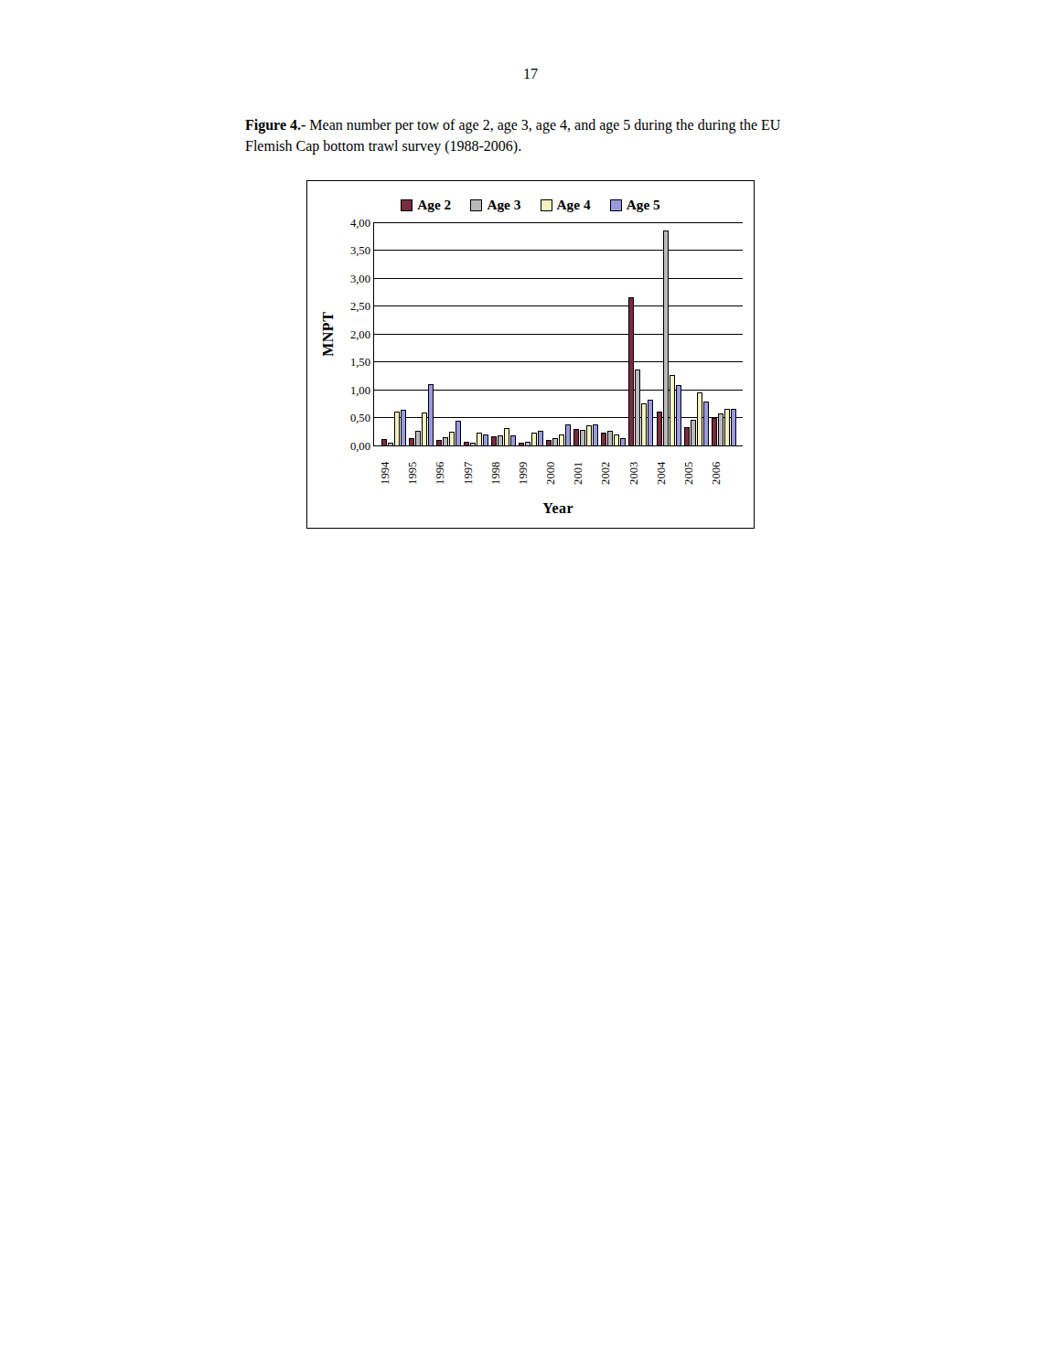17
Figure 4.- Mean number per tow of age 2, age 3, age 4, and age 5 during the during the EU Flemish Cap bottom trawl survey (1988-2006).
Age 2 Age 3 Age 4 Age 5
MNPT
4,00
3,50
3,00
2,50
2,00
1,50
1,00
0,50
0,00
1994
1995
1996
1997
1998
1999
2000
2001
2002
2003
2004
2005
2006
Year